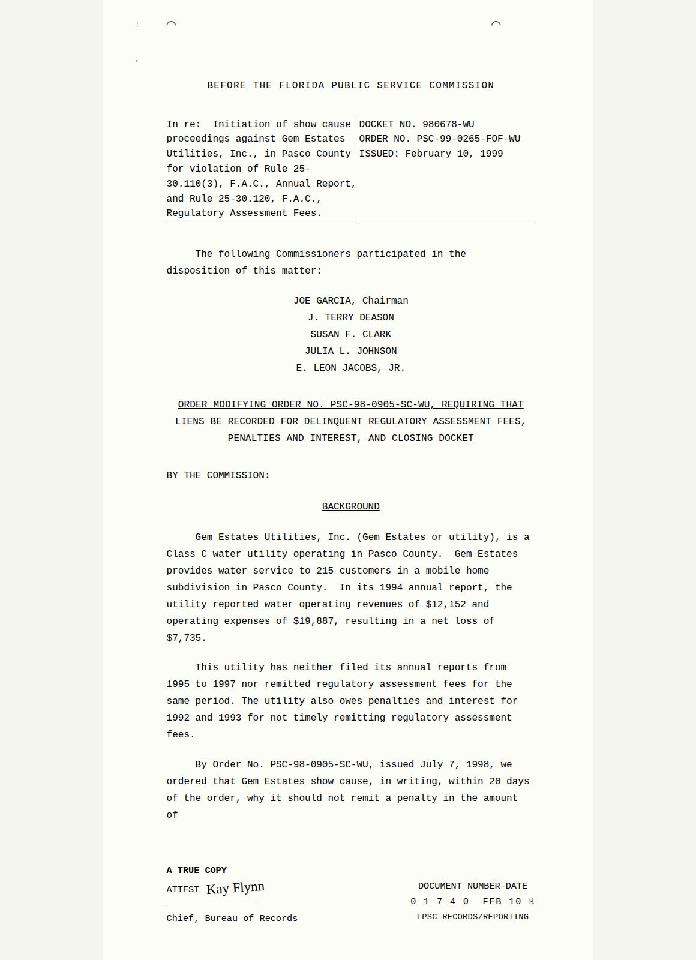! , ⌒ ⌒
BEFORE THE FLORIDA PUBLIC SERVICE COMMISSION
| In re: Initiation of show cause proceedings against Gem Estates Utilities, Inc., in Pasco County for violation of Rule 25-30.110(3), F.A.C., Annual Report, and Rule 25-30.120, F.A.C., Regulatory Assessment Fees. | DOCKET NO. 980678-WU ORDER NO. PSC-99-0265-FOF-WU ISSUED: February 10, 1999 |
The following Commissioners participated in the disposition of this matter:
JOE GARCIA, Chairman J. TERRY DEASON SUSAN F. CLARK JULIA L. JOHNSON E. LEON JACOBS, JR.
ORDER MODIFYING ORDER NO. PSC-98-0905-SC-WU, REQUIRING THAT
LIENS BE RECORDED FOR DELINQUENT REGULATORY ASSESSMENT FEES,
PENALTIES AND INTEREST, AND CLOSING DOCKET
BY THE COMMISSION:
BACKGROUND
Gem Estates Utilities, Inc. (Gem Estates or utility), is a Class C water utility operating in Pasco County. Gem Estates provides water service to 215 customers in a mobile home subdivision in Pasco County. In its 1994 annual report, the utility reported water operating revenues of $12,152 and operating expenses of $19,887, resulting in a net loss of $7,735.
This utility has neither filed its annual reports from 1995 to 1997 nor remitted regulatory assessment fees for the same period. The utility also owes penalties and interest for 1992 and 1993 for not timely remitting regulatory assessment fees.
By Order No. PSC-98-0905-SC-WU, issued July 7, 1998, we ordered that Gem Estates show cause, in writing, within 20 days of the order, why it should not remit a penalty in the amount of
A TRUE COPY
ATTEST Kay Flynn
Chief, Bureau of Records
DOCUMENT NUMBER-DATE
0 1 7 4 0 FEB 10 ℝ
FPSC-RECORDS/REPORTING